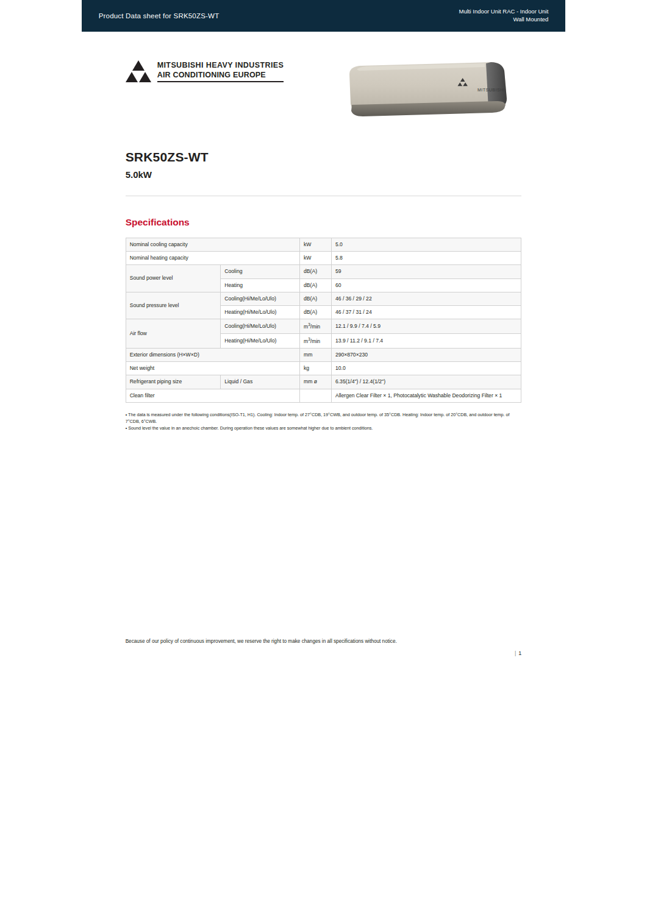Product Data sheet for SRK50ZS-WT
Multi Indoor Unit RAC - Indoor Unit
Wall Mounted
Mitsubishi Heavy Industries
Air Conditioning Europe
MITSUBISHI
SRK50ZS-WT
5.0kW
Specifications
| Nominal cooling capacity | kW | 5.0 |
| Nominal heating capacity | kW | 5.8 |
| Sound power level | Cooling | dB(A) | 59 |
| Heating | dB(A) | 60 |
| Sound pressure level | Cooling(Hi/Me/Lo/Ulo) | dB(A) | 46 / 36 / 29 / 22 |
| Heating(Hi/Me/Lo/Ulo) | dB(A) | 46 / 37 / 31 / 24 |
| Air flow | Cooling(Hi/Me/Lo/Ulo) | m 3 /min | 12.1 / 9.9 / 7.4 / 5.9 |
| Heating(Hi/Me/Lo/Ulo) | m 3 /min | 13.9 / 11.2 / 9.1 / 7.4 |
| Exterior dimensions (H×W×D) | mm | 290×870×230 |
| Net weight | kg | 10.0 |
| Refrigerant piping size | Liquid / Gas | mm ø | 6.35(1/4") / 12.4(1/2") |
| Clean filter | | Allergen Clear Filter × 1, Photocatalytic Washable Deodorizing Filter × 1 |
• The data is measured under the following conditions(ISO-T1, H1). Cooling: Indoor temp. of 27°CDB, 19°CWB, and outdoor temp. of 35°CDB. Heating: Indoor temp. of 20°CDB, and outdoor temp. of 7°CDB, 6°CWB.
• Sound level the value in an anechoic chamber. During operation these values are somewhat higher due to ambient conditions.
Because of our policy of continuous improvement, we reserve the right to make changes in all specifications without notice.
|1